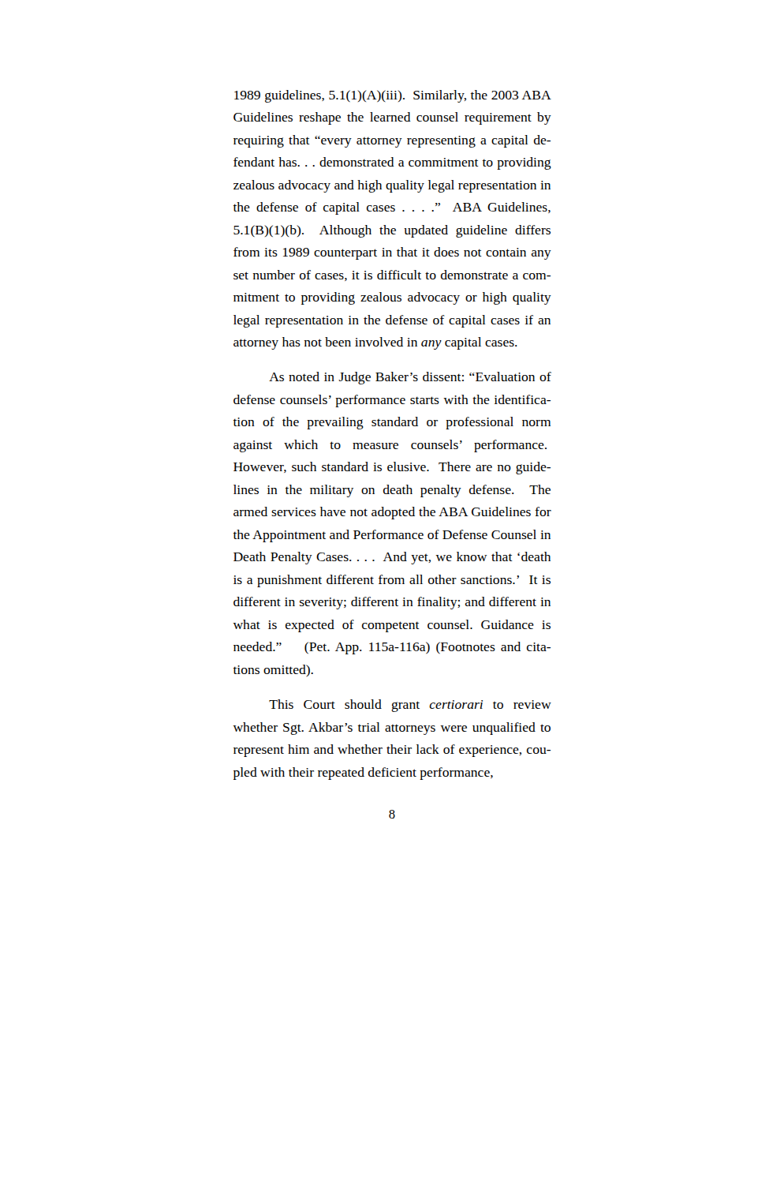1989 guidelines, 5.1(1)(A)(iii). Similarly, the 2003 ABA Guidelines reshape the learned counsel requirement by requiring that “every attorney representing a capital defendant has. . . demonstrated a commitment to providing zealous advocacy and high quality legal representation in the defense of capital cases . . . .” ABA Guidelines, 5.1(B)(1)(b). Although the updated guideline differs from its 1989 counterpart in that it does not contain any set number of cases, it is difficult to demonstrate a commitment to providing zealous advocacy or high quality legal representation in the defense of capital cases if an attorney has not been involved in any capital cases.
As noted in Judge Baker’s dissent: “Evaluation of defense counsels’ performance starts with the identification of the prevailing standard or professional norm against which to measure counsels’ performance. However, such standard is elusive. There are no guidelines in the military on death penalty defense. The armed services have not adopted the ABA Guidelines for the Appointment and Performance of Defense Counsel in Death Penalty Cases. . . . And yet, we know that ‘death is a punishment different from all other sanctions.’ It is different in severity; different in finality; and different in what is expected of competent counsel. Guidance is needed.” (Pet. App. 115a-116a) (Footnotes and citations omitted).
This Court should grant certiorari to review whether Sgt. Akbar’s trial attorneys were unqualified to represent him and whether their lack of experience, coupled with their repeated deficient performance,
8